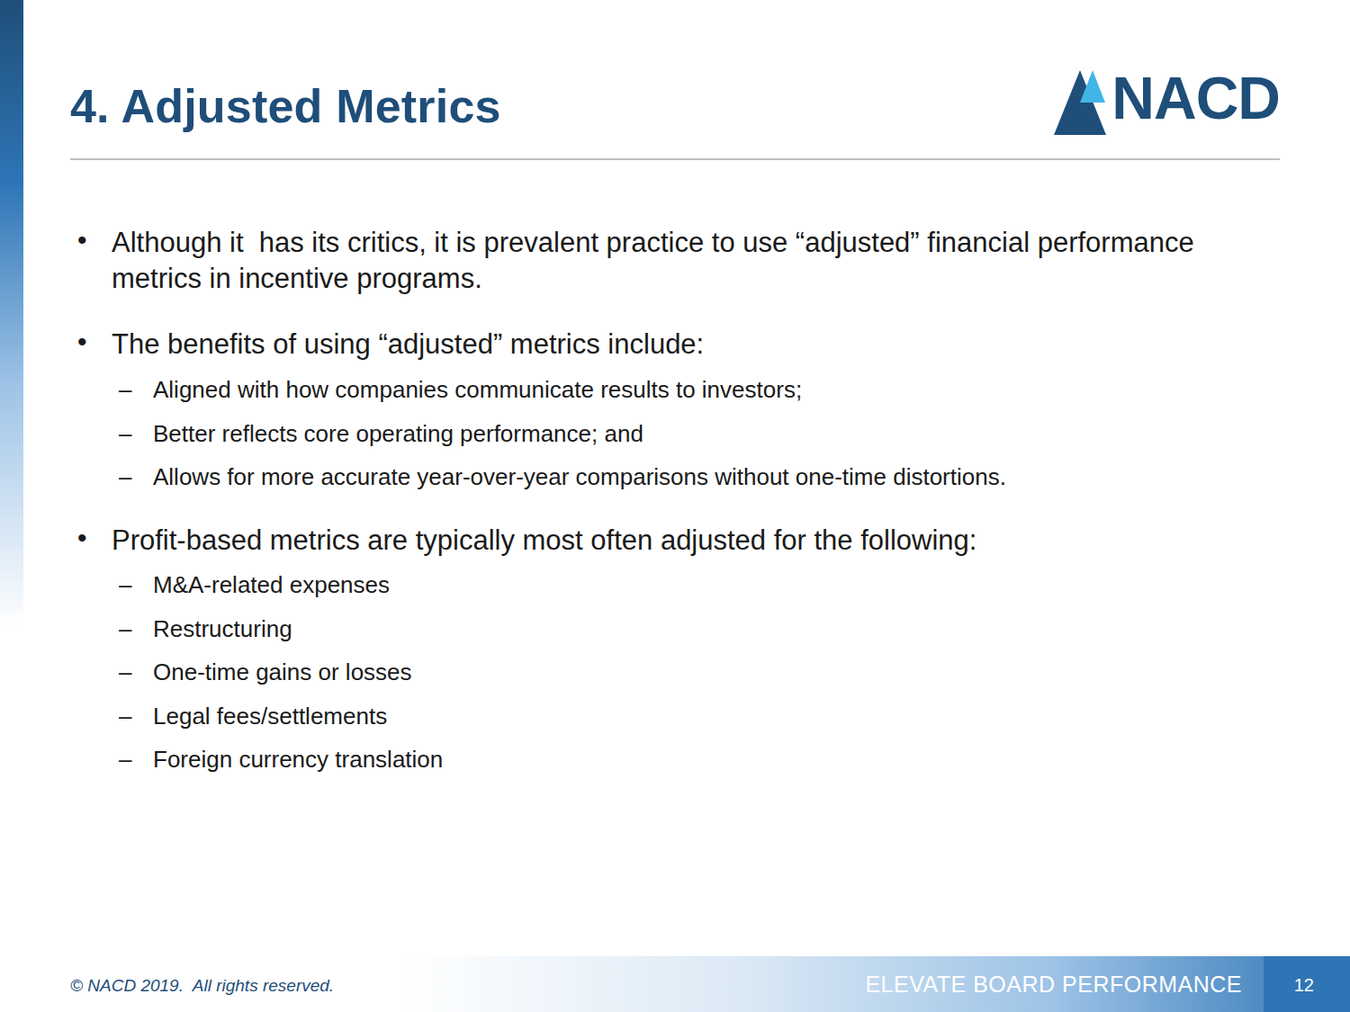4. Adjusted Metrics
NACD
Although it has its critics, it is prevalent practice to use “adjusted” financial performance metrics in incentive programs.
The benefits of using “adjusted” metrics include:
Aligned with how companies communicate results to investors;
Better reflects core operating performance; and
Allows for more accurate year-over-year comparisons without one-time distortions.
Profit-based metrics are typically most often adjusted for the following:
M&A-related expenses
Restructuring
One-time gains or losses
Legal fees/settlements
Foreign currency translation
© NACD 2019. All rights reserved.
ELEVATE BOARD PERFORMANCE
12